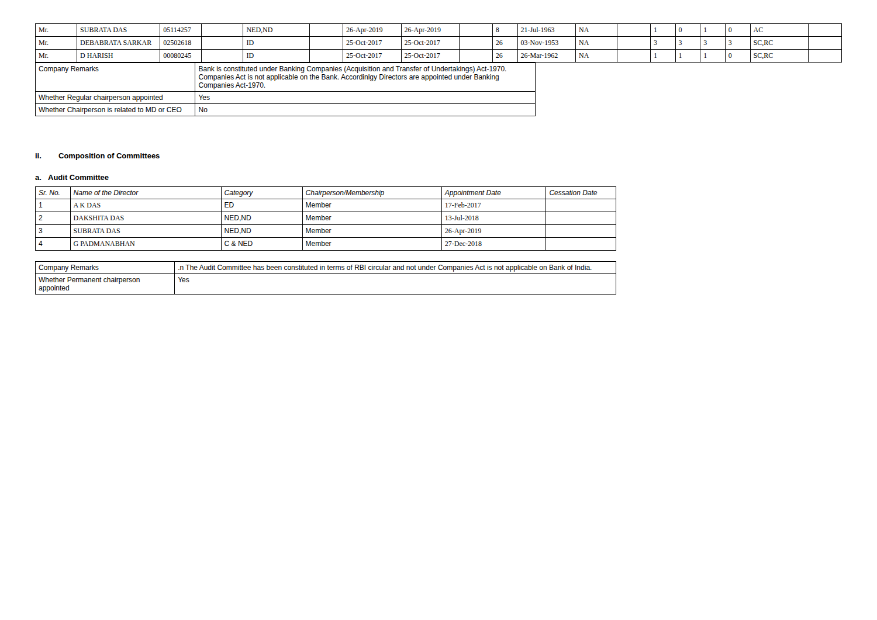| Mr. | SUBRATA DAS | 05114257 | | NED,ND | | 26-Apr-2019 | 26-Apr-2019 | | 8 | 21-Jul-1963 | NA | | 1 | 0 | 1 | 0 | AC | |
| Mr. | DEBABRATA SARKAR | 02502618 | | ID | | 25-Oct-2017 | 25-Oct-2017 | | 26 | 03-Nov-1953 | NA | | 3 | 3 | 3 | 3 | SC,RC | |
| Mr. | D HARISH | 00080245 | | ID | | 25-Oct-2017 | 25-Oct-2017 | | 26 | 26-Mar-1962 | NA | | 1 | 1 | 1 | 0 | SC,RC | |
| Company Remarks | Bank is constituted under Banking Companies (Acquisition and Transfer of Undertakings) Act-1970. Companies Act is not applicable on the Bank. Accordinlgy Directors are appointed under Banking Companies Act-1970. |
| Whether Regular chairperson appointed | Yes |
| Whether Chairperson is related to MD or CEO | No |
ii. Composition of Committees
a. Audit Committee
| Sr. No. | Name of the Director | Category | Chairperson/Membership | Appointment Date | Cessation Date |
| 1 | A K DAS | ED | Member | 17-Feb-2017 | |
| 2 | DAKSHITA DAS | NED,ND | Member | 13-Jul-2018 | |
| 3 | SUBRATA DAS | NED,ND | Member | 26-Apr-2019 | |
| 4 | G PADMANABHAN | C & NED | Member | 27-Dec-2018 | |
| Company Remarks | .n The Audit Committee has been constituted in terms of RBI circular and not under Companies Act is not applicable on Bank of India. |
| Whether Permanent chairperson appointed | Yes |